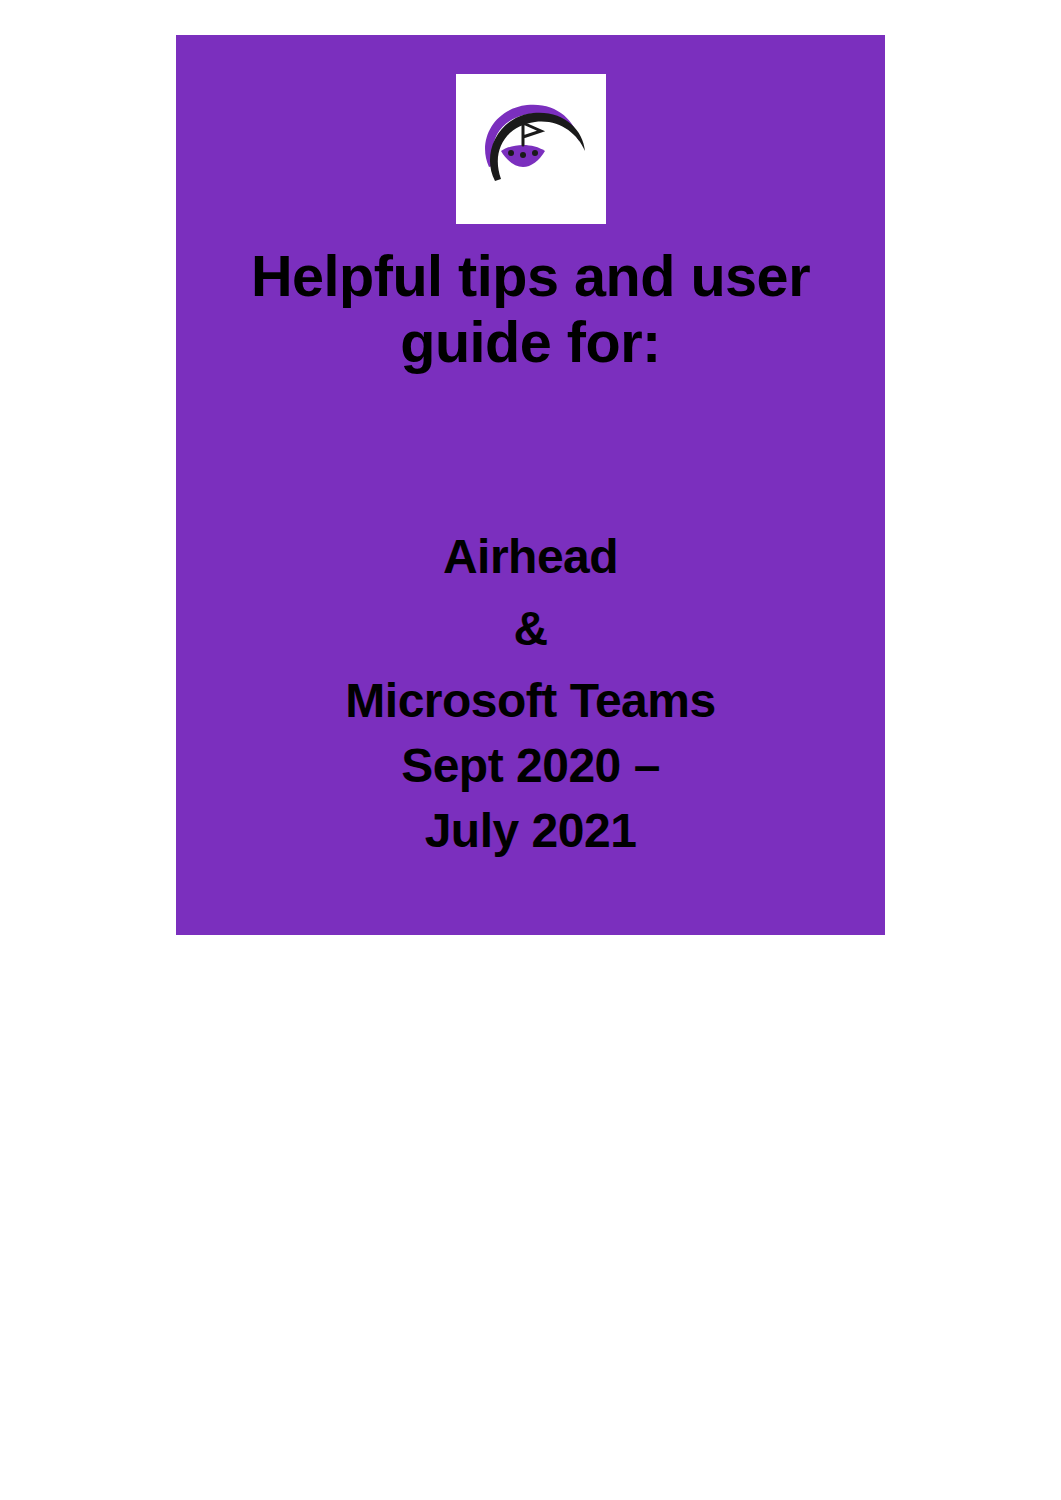Helpful tips and user guide for:
Airhead & Microsoft Teams Sept 2020 – July 2021